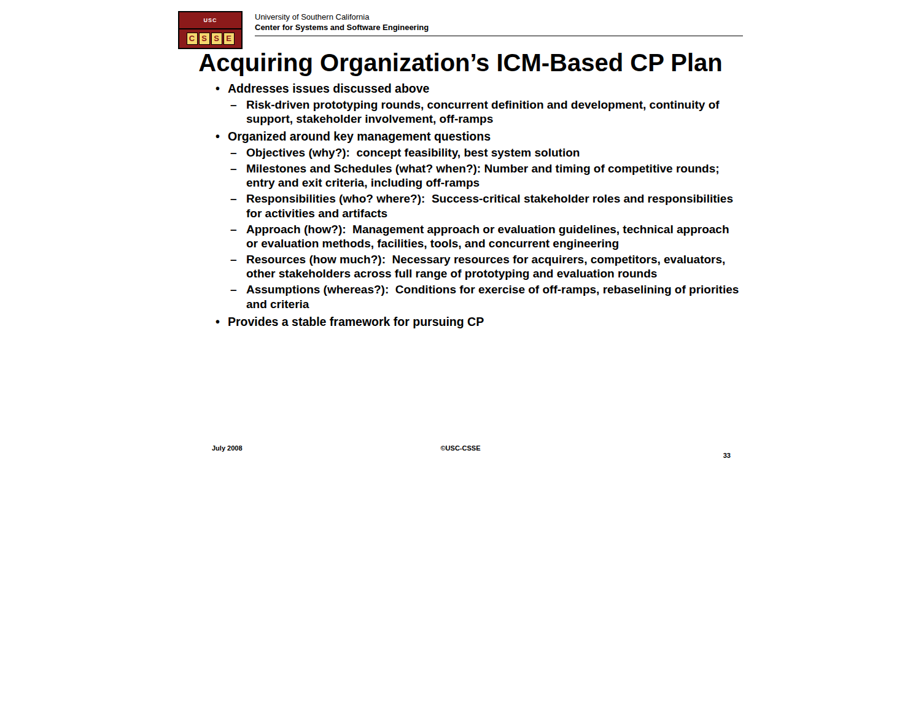USC
CSSE
University of Southern California
Center for Systems and Software Engineering
Acquiring Organization’s ICM-Based CP Plan
•Addresses issues discussed above
–Risk-driven prototyping rounds, concurrent definition and development, continuity of support, stakeholder involvement, off-ramps
•Organized around key management questions
–Objectives (why?): concept feasibility, best system solution
–Milestones and Schedules (what? when?): Number and timing of competitive rounds; entry and exit criteria, including off-ramps
–Responsibilities (who? where?): Success-critical stakeholder roles and responsibilities for activities and artifacts
–Approach (how?): Management approach or evaluation guidelines, technical approach or evaluation methods, facilities, tools, and concurrent engineering
–Resources (how much?): Necessary resources for acquirers, competitors, evaluators, other stakeholders across full range of prototyping and evaluation rounds
–Assumptions (whereas?): Conditions for exercise of off-ramps, rebaselining of priorities and criteria
•Provides a stable framework for pursuing CP
July 2008
©USC-CSSE
33